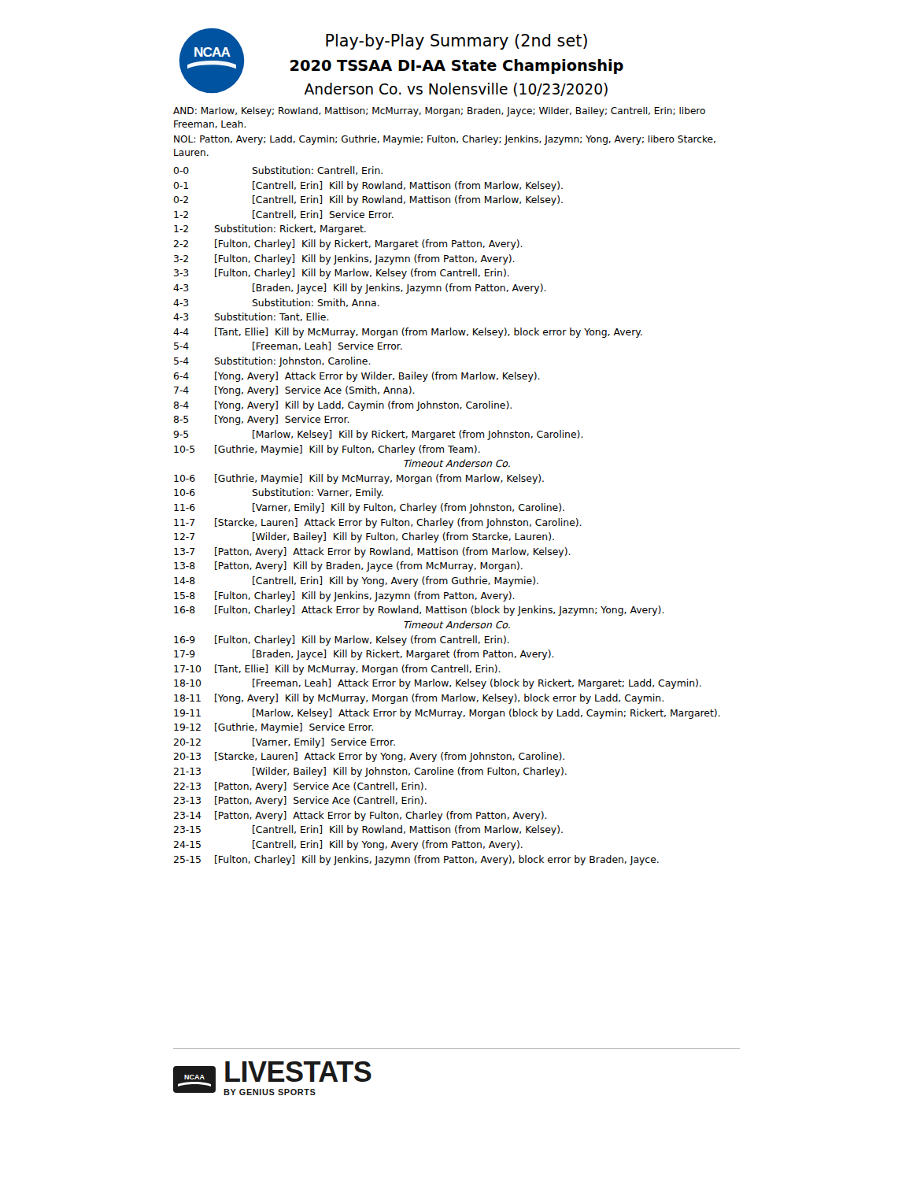NCAA
Play-by-Play Summary (2nd set)
2020 TSSAA DI-AA State Championship
Anderson Co. vs Nolensville (10/23/2020)
AND: Marlow, Kelsey; Rowland, Mattison; McMurray, Morgan; Braden, Jayce; Wilder, Bailey; Cantrell, Erin; libero Freeman, Leah.
NOL: Patton, Avery; Ladd, Caymin; Guthrie, Maymie; Fulton, Charley; Jenkins, Jazymn; Yong, Avery; libero Starcke, Lauren.
| 0-0 | Substitution: Cantrell, Erin. |
| 0-1 | [Cantrell, Erin] Kill by Rowland, Mattison (from Marlow, Kelsey). |
| 0-2 | [Cantrell, Erin] Kill by Rowland, Mattison (from Marlow, Kelsey). |
| 1-2 | [Cantrell, Erin] Service Error. |
| 1-2 | Substitution: Rickert, Margaret. |
| 2-2 | [Fulton, Charley] Kill by Rickert, Margaret (from Patton, Avery). |
| 3-2 | [Fulton, Charley] Kill by Jenkins, Jazymn (from Patton, Avery). |
| 3-3 | [Fulton, Charley] Kill by Marlow, Kelsey (from Cantrell, Erin). |
| 4-3 | [Braden, Jayce] Kill by Jenkins, Jazymn (from Patton, Avery). |
| 4-3 | Substitution: Smith, Anna. |
| 4-3 | Substitution: Tant, Ellie. |
| 4-4 | [Tant, Ellie] Kill by McMurray, Morgan (from Marlow, Kelsey), block error by Yong, Avery. |
| 5-4 | [Freeman, Leah] Service Error. |
| 5-4 | Substitution: Johnston, Caroline. |
| 6-4 | [Yong, Avery] Attack Error by Wilder, Bailey (from Marlow, Kelsey). |
| 7-4 | [Yong, Avery] Service Ace (Smith, Anna). |
| 8-4 | [Yong, Avery] Kill by Ladd, Caymin (from Johnston, Caroline). |
| 8-5 | [Yong, Avery] Service Error. |
| 9-5 | [Marlow, Kelsey] Kill by Rickert, Margaret (from Johnston, Caroline). |
| 10-5 | [Guthrie, Maymie] Kill by Fulton, Charley (from Team). |
| Timeout Anderson Co. |
| 10-6 | [Guthrie, Maymie] Kill by McMurray, Morgan (from Marlow, Kelsey). |
| 10-6 | Substitution: Varner, Emily. |
| 11-6 | [Varner, Emily] Kill by Fulton, Charley (from Johnston, Caroline). |
| 11-7 | [Starcke, Lauren] Attack Error by Fulton, Charley (from Johnston, Caroline). |
| 12-7 | [Wilder, Bailey] Kill by Fulton, Charley (from Starcke, Lauren). |
| 13-7 | [Patton, Avery] Attack Error by Rowland, Mattison (from Marlow, Kelsey). |
| 13-8 | [Patton, Avery] Kill by Braden, Jayce (from McMurray, Morgan). |
| 14-8 | [Cantrell, Erin] Kill by Yong, Avery (from Guthrie, Maymie). |
| 15-8 | [Fulton, Charley] Kill by Jenkins, Jazymn (from Patton, Avery). |
| 16-8 | [Fulton, Charley] Attack Error by Rowland, Mattison (block by Jenkins, Jazymn; Yong, Avery). |
| Timeout Anderson Co. |
| 16-9 | [Fulton, Charley] Kill by Marlow, Kelsey (from Cantrell, Erin). |
| 17-9 | [Braden, Jayce] Kill by Rickert, Margaret (from Patton, Avery). |
| 17-10 | [Tant, Ellie] Kill by McMurray, Morgan (from Cantrell, Erin). |
| 18-10 | [Freeman, Leah] Attack Error by Marlow, Kelsey (block by Rickert, Margaret; Ladd, Caymin). |
| 18-11 | [Yong, Avery] Kill by McMurray, Morgan (from Marlow, Kelsey), block error by Ladd, Caymin. |
| 19-11 | [Marlow, Kelsey] Attack Error by McMurray, Morgan (block by Ladd, Caymin; Rickert, Margaret). |
| 19-12 | [Guthrie, Maymie] Service Error. |
| 20-12 | [Varner, Emily] Service Error. |
| 20-13 | [Starcke, Lauren] Attack Error by Yong, Avery (from Johnston, Caroline). |
| 21-13 | [Wilder, Bailey] Kill by Johnston, Caroline (from Fulton, Charley). |
| 22-13 | [Patton, Avery] Service Ace (Cantrell, Erin). |
| 23-13 | [Patton, Avery] Service Ace (Cantrell, Erin). |
| 23-14 | [Patton, Avery] Attack Error by Fulton, Charley (from Patton, Avery). |
| 23-15 | [Cantrell, Erin] Kill by Rowland, Mattison (from Marlow, Kelsey). |
| 24-15 | [Cantrell, Erin] Kill by Yong, Avery (from Patton, Avery). |
| 25-15 | [Fulton, Charley] Kill by Jenkins, Jazymn (from Patton, Avery), block error by Braden, Jayce. |
NCAA
LIVESTATS
BY GENIUS SPORTS